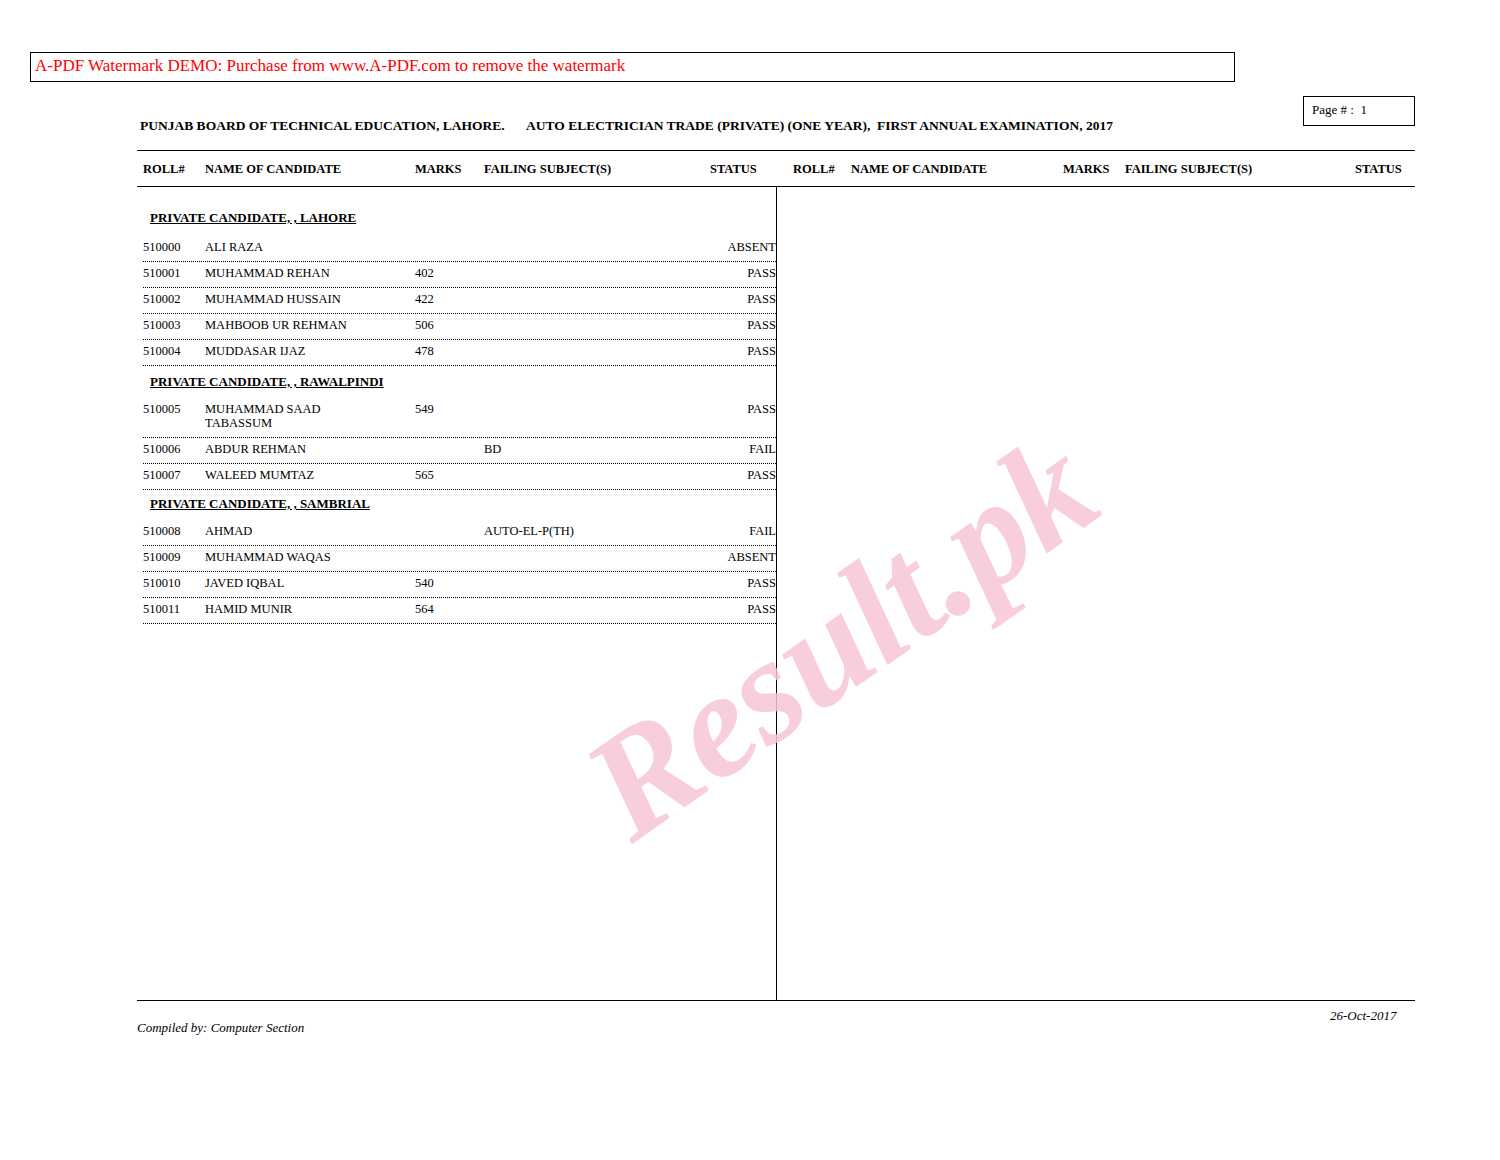A-PDF Watermark DEMO: Purchase from www.A-PDF.com to remove the watermark
Page # : 1
PUNJAB BOARD OF TECHNICAL EDUCATION, LAHORE. AUTO ELECTRICIAN TRADE (PRIVATE) (ONE YEAR), FIRST ANNUAL EXAMINATION, 2017
ROLL#
NAME OF CANDIDATE
MARKS
FAILING SUBJECT(S)
STATUS
ROLL#
NAME OF CANDIDATE
MARKS
FAILING SUBJECT(S)
STATUS
PRIVATE CANDIDATE, , LAHORE
510000 ALI RAZA ABSENT
510001 MUHAMMAD REHAN 402 PASS
510002 MUHAMMAD HUSSAIN 422 PASS
510003 MAHBOOB UR REHMAN 506 PASS
510004 MUDDASAR IJAZ 478 PASS
PRIVATE CANDIDATE, , RAWALPINDI
510005 MUHAMMAD SAAD
TABASSUM 549 PASS
510006 ABDUR REHMAN BD FAIL
510007 WALEED MUMTAZ 565 PASS
PRIVATE CANDIDATE, , SAMBRIAL
510008 AHMAD AUTO-EL-P(TH) FAIL
510009 MUHAMMAD WAQAS ABSENT
510010 JAVED IQBAL 540 PASS
510011 HAMID MUNIR 564 PASS
Compiled by: Computer Section
26-Oct-2017
Result.pk